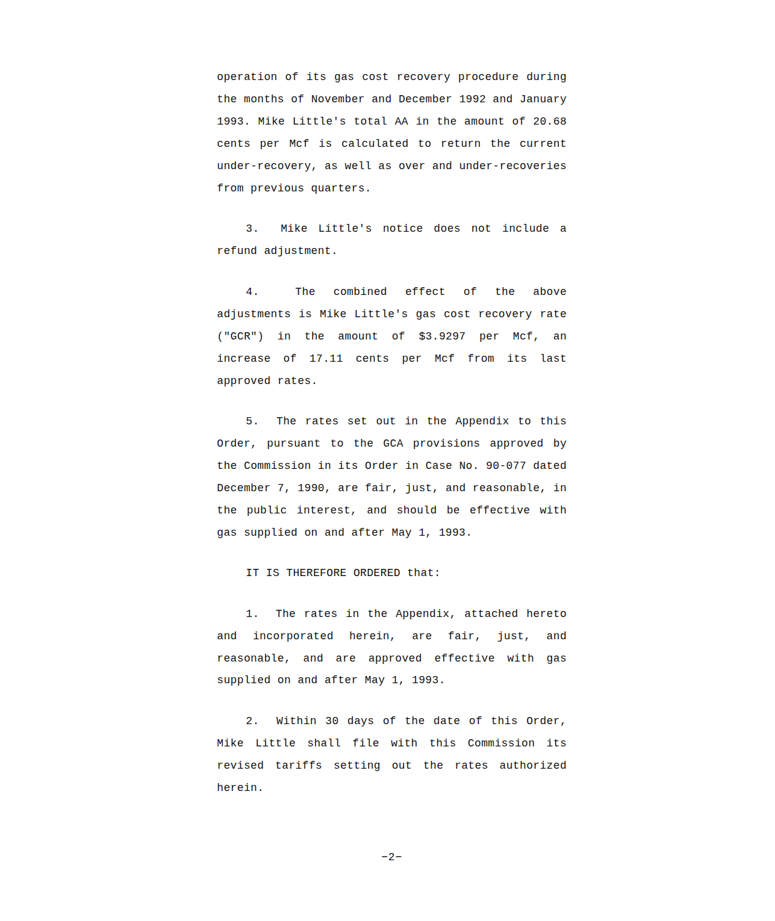operation of its gas cost recovery procedure during the months of November and December 1992 and January 1993. Mike Little's total AA in the amount of 20.68 cents per Mcf is calculated to return the current under-recovery, as well as over and under-recoveries from previous quarters.
3. Mike Little's notice does not include a refund adjustment.
4. The combined effect of the above adjustments is Mike Little's gas cost recovery rate ("GCR") in the amount of $3.9297 per Mcf, an increase of 17.11 cents per Mcf from its last approved rates.
5. The rates set out in the Appendix to this Order, pursuant to the GCA provisions approved by the Commission in its Order in Case No. 90-077 dated December 7, 1990, are fair, just, and reasonable, in the public interest, and should be effective with gas supplied on and after May 1, 1993.
IT IS THEREFORE ORDERED that:
1. The rates in the Appendix, attached hereto and incorporated herein, are fair, just, and reasonable, and are approved effective with gas supplied on and after May 1, 1993.
2. Within 30 days of the date of this Order, Mike Little shall file with this Commission its revised tariffs setting out the rates authorized herein.
−2−